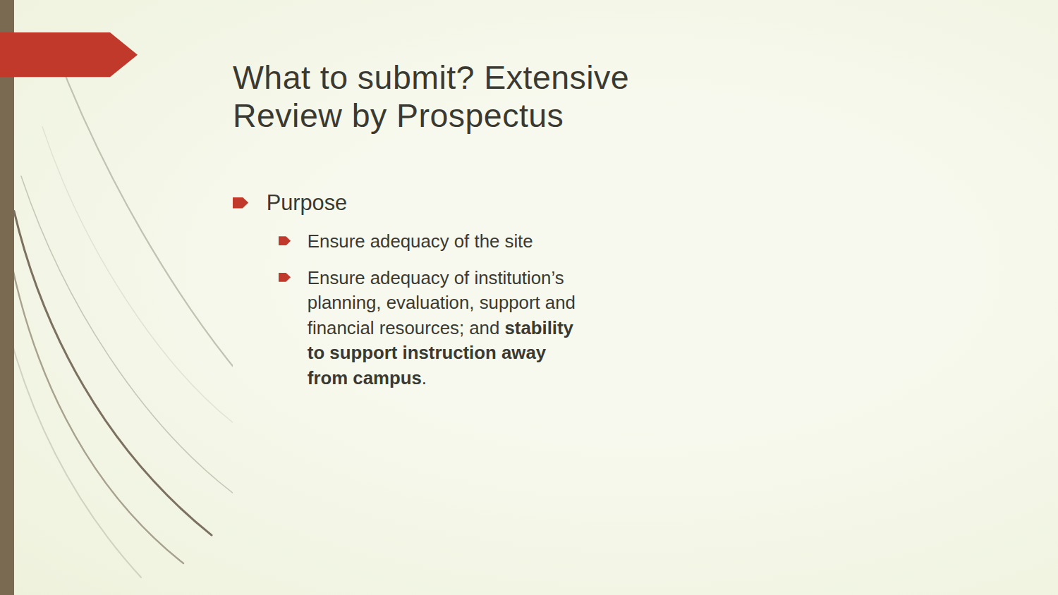What to submit? Extensive Review by Prospectus
Purpose
Ensure adequacy of the site
Ensure adequacy of institution’s planning, evaluation, support and financial resources; and stability to support instruction away from campus.